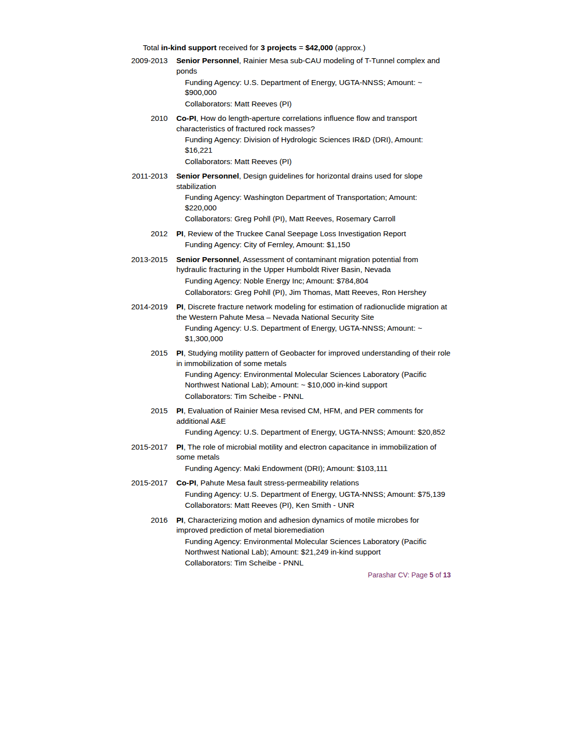Total in-kind support received for 3 projects = $42,000 (approx.)
2009-2013
Senior Personnel, Rainier Mesa sub-CAU modeling of T-Tunnel complex and ponds
Funding Agency: U.S. Department of Energy, UGTA-NNSS; Amount: ~ $900,000
Collaborators: Matt Reeves (PI)
2010
Co-PI, How do length-aperture correlations influence flow and transport characteristics of fractured rock masses?
Funding Agency: Division of Hydrologic Sciences IR&D (DRI), Amount: $16,221
Collaborators: Matt Reeves (PI)
2011-2013
Senior Personnel, Design guidelines for horizontal drains used for slope stabilization
Funding Agency: Washington Department of Transportation; Amount: $220,000
Collaborators: Greg Pohll (PI), Matt Reeves, Rosemary Carroll
2012
PI, Review of the Truckee Canal Seepage Loss Investigation Report
Funding Agency: City of Fernley, Amount: $1,150
2013-2015
Senior Personnel, Assessment of contaminant migration potential from hydraulic fracturing in the Upper Humboldt River Basin, Nevada
Funding Agency: Noble Energy Inc; Amount: $784,804
Collaborators: Greg Pohll (PI), Jim Thomas, Matt Reeves, Ron Hershey
2014-2019
PI, Discrete fracture network modeling for estimation of radionuclide migration at the Western Pahute Mesa – Nevada National Security Site
Funding Agency: U.S. Department of Energy, UGTA-NNSS; Amount: ~ $1,300,000
2015
PI, Studying motility pattern of Geobacter for improved understanding of their role in immobilization of some metals
Funding Agency: Environmental Molecular Sciences Laboratory (Pacific Northwest National Lab); Amount: ~ $10,000 in-kind support
Collaborators: Tim Scheibe - PNNL
2015
PI, Evaluation of Rainier Mesa revised CM, HFM, and PER comments for additional A&E
Funding Agency: U.S. Department of Energy, UGTA-NNSS; Amount: $20,852
2015-2017
PI, The role of microbial motility and electron capacitance in immobilization of some metals
Funding Agency: Maki Endowment (DRI); Amount: $103,111
2015-2017
Co-PI, Pahute Mesa fault stress-permeability relations
Funding Agency: U.S. Department of Energy, UGTA-NNSS; Amount: $75,139
Collaborators: Matt Reeves (PI), Ken Smith - UNR
2016
PI, Characterizing motion and adhesion dynamics of motile microbes for improved prediction of metal bioremediation
Funding Agency: Environmental Molecular Sciences Laboratory (Pacific Northwest National Lab); Amount: $21,249 in-kind support
Collaborators: Tim Scheibe - PNNL
Parashar CV: Page 5 of 13